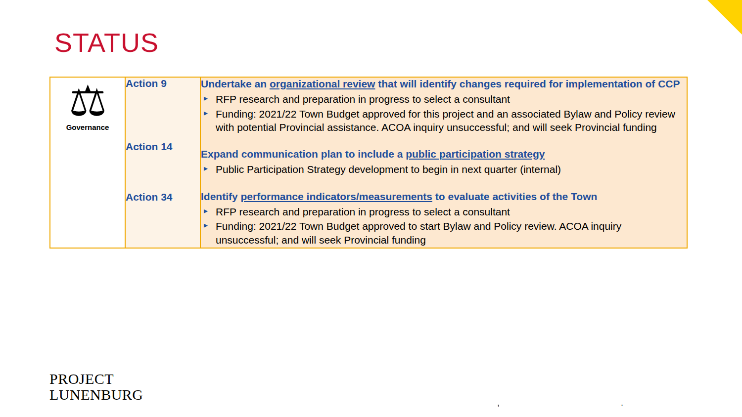STATUS
| ⚖ Governance | Action 9 Action 14 Action 34 | Undertake an organizational review that will identify changes required for implementation of CCP RFP research and preparation in progress to select a consultant Funding: 2021/22 Town Budget approved for this project and an associated Bylaw and Policy review with potential Provincial assistance. ACOA inquiry unsuccessful; and will seek Provincial funding Expand communication plan to include a public participation strategy Public Participation Strategy development to begin in next quarter (internal) Identify performance indicators/measurements to evaluate activities of the Town RFP research and preparation in progress to select a consultant Funding: 2021/22 Town Budget approved to start Bylaw and Policy review. ACOA inquiry unsuccessful; and will seek Provincial funding |
PROJECT
LUNENBURG
, .